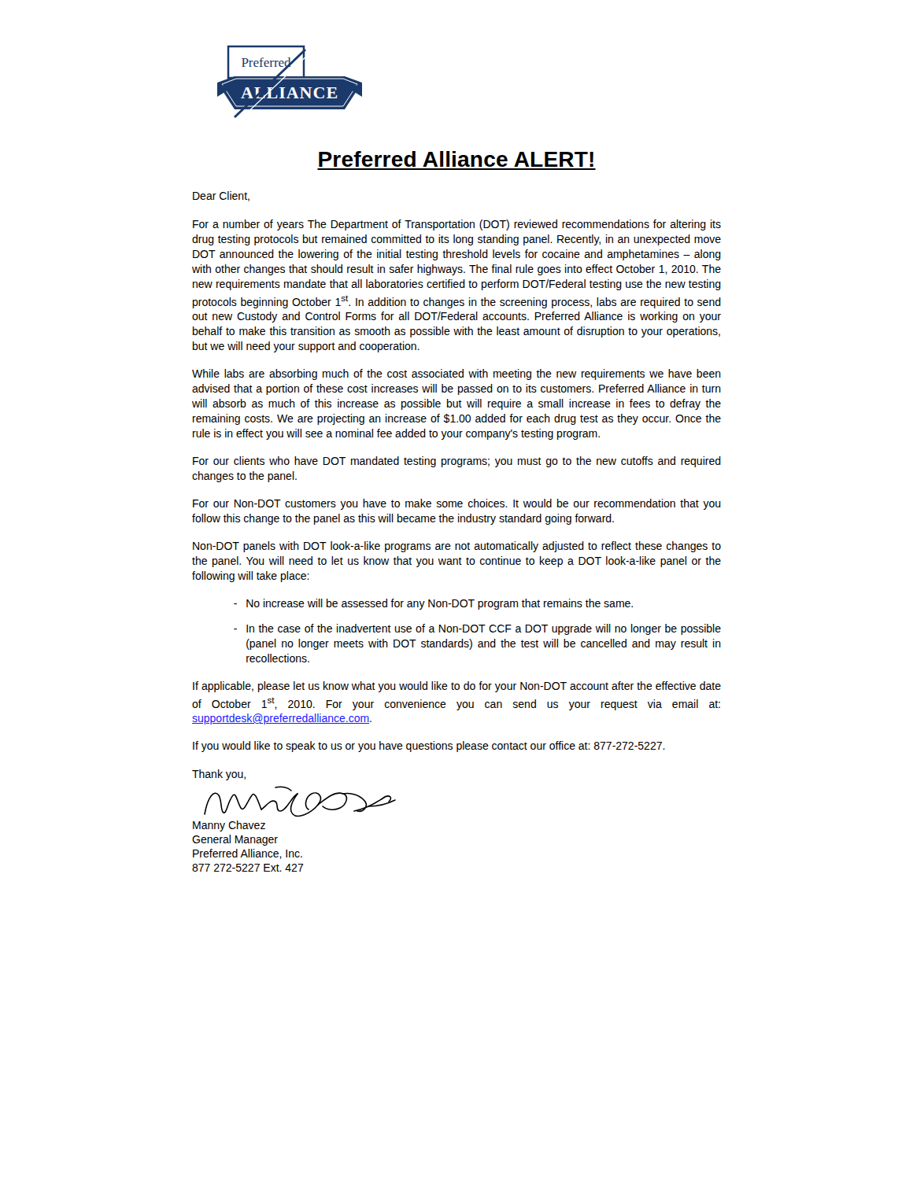Preferred ALLIANCE
Preferred Alliance ALERT!
Dear Client,
For a number of years The Department of Transportation (DOT) reviewed recommendations for altering its drug testing protocols but remained committed to its long standing panel. Recently, in an unexpected move DOT announced the lowering of the initial testing threshold levels for cocaine and amphetamines – along with other changes that should result in safer highways. The final rule goes into effect October 1, 2010. The new requirements mandate that all laboratories certified to perform DOT/Federal testing use the new testing protocols beginning October 1st. In addition to changes in the screening process, labs are required to send out new Custody and Control Forms for all DOT/Federal accounts. Preferred Alliance is working on your behalf to make this transition as smooth as possible with the least amount of disruption to your operations, but we will need your support and cooperation.
While labs are absorbing much of the cost associated with meeting the new requirements we have been advised that a portion of these cost increases will be passed on to its customers. Preferred Alliance in turn will absorb as much of this increase as possible but will require a small increase in fees to defray the remaining costs. We are projecting an increase of $1.00 added for each drug test as they occur. Once the rule is in effect you will see a nominal fee added to your company's testing program.
For our clients who have DOT mandated testing programs; you must go to the new cutoffs and required changes to the panel.
For our Non-DOT customers you have to make some choices. It would be our recommendation that you follow this change to the panel as this will became the industry standard going forward.
Non-DOT panels with DOT look-a-like programs are not automatically adjusted to reflect these changes to the panel. You will need to let us know that you want to continue to keep a DOT look-a-like panel or the following will take place:
No increase will be assessed for any Non-DOT program that remains the same.
In the case of the inadvertent use of a Non-DOT CCF a DOT upgrade will no longer be possible (panel no longer meets with DOT standards) and the test will be cancelled and may result in recollections.
If applicable, please let us know what you would like to do for your Non-DOT account after the effective date of October 1st, 2010. For your convenience you can send us your request via email at: supportdesk@preferredalliance.com.
If you would like to speak to us or you have questions please contact our office at: 877-272-5227.
Thank you,
Manny Chavez
General Manager
Preferred Alliance, Inc.
877 272-5227 Ext. 427